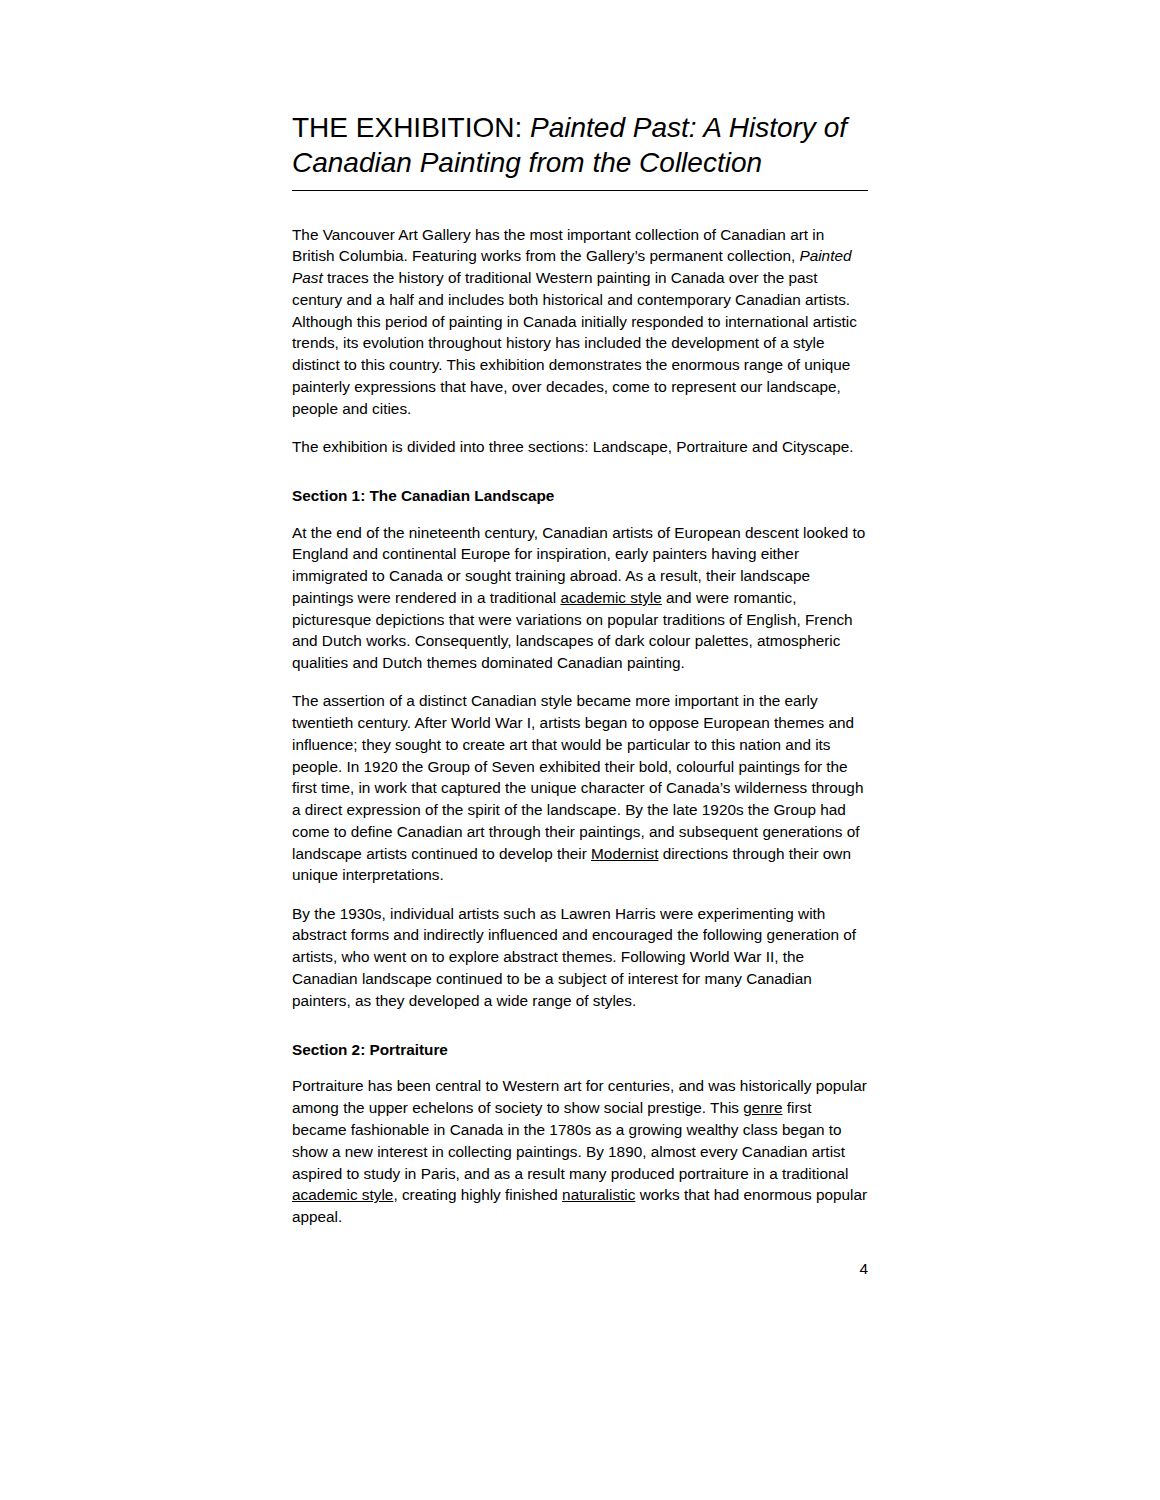THE EXHIBITION: Painted Past: A History of Canadian Painting from the Collection
The Vancouver Art Gallery has the most important collection of Canadian art in British Columbia. Featuring works from the Gallery’s permanent collection, Painted Past traces the history of traditional Western painting in Canada over the past century and a half and includes both historical and contemporary Canadian artists. Although this period of painting in Canada initially responded to international artistic trends, its evolution throughout history has included the development of a style distinct to this country. This exhibition demonstrates the enormous range of unique painterly expressions that have, over decades, come to represent our landscape, people and cities.
The exhibition is divided into three sections: Landscape, Portraiture and Cityscape.
Section 1: The Canadian Landscape
At the end of the nineteenth century, Canadian artists of European descent looked to England and continental Europe for inspiration, early painters having either immigrated to Canada or sought training abroad. As a result, their landscape paintings were rendered in a traditional academic style and were romantic, picturesque depictions that were variations on popular traditions of English, French and Dutch works. Consequently, landscapes of dark colour palettes, atmospheric qualities and Dutch themes dominated Canadian painting.
The assertion of a distinct Canadian style became more important in the early twentieth century. After World War I, artists began to oppose European themes and influence; they sought to create art that would be particular to this nation and its people. In 1920 the Group of Seven exhibited their bold, colourful paintings for the first time, in work that captured the unique character of Canada’s wilderness through a direct expression of the spirit of the landscape. By the late 1920s the Group had come to define Canadian art through their paintings, and subsequent generations of landscape artists continued to develop their Modernist directions through their own unique interpretations.
By the 1930s, individual artists such as Lawren Harris were experimenting with abstract forms and indirectly influenced and encouraged the following generation of artists, who went on to explore abstract themes. Following World War II, the Canadian landscape continued to be a subject of interest for many Canadian painters, as they developed a wide range of styles.
Section 2: Portraiture
Portraiture has been central to Western art for centuries, and was historically popular among the upper echelons of society to show social prestige. This genre first became fashionable in Canada in the 1780s as a growing wealthy class began to show a new interest in collecting paintings. By 1890, almost every Canadian artist aspired to study in Paris, and as a result many produced portraiture in a traditional academic style, creating highly finished naturalistic works that had enormous popular appeal.
4